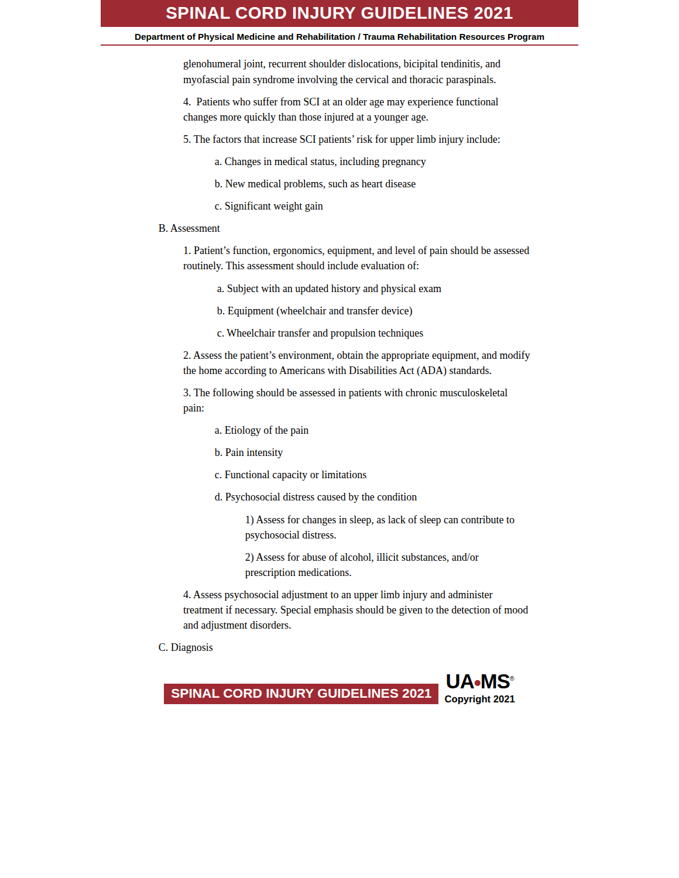SPINAL CORD INJURY GUIDELINES 2021
Department of Physical Medicine and Rehabilitation / Trauma Rehabilitation Resources Program
glenohumeral joint, recurrent shoulder dislocations, bicipital tendinitis, and myofascial pain syndrome involving the cervical and thoracic paraspinals.
4. Patients who suffer from SCI at an older age may experience functional changes more quickly than those injured at a younger age.
5. The factors that increase SCI patients’ risk for upper limb injury include:
a. Changes in medical status, including pregnancy
b. New medical problems, such as heart disease
c. Significant weight gain
B. Assessment
1. Patient’s function, ergonomics, equipment, and level of pain should be assessed routinely. This assessment should include evaluation of:
a. Subject with an updated history and physical exam
b. Equipment (wheelchair and transfer device)
c. Wheelchair transfer and propulsion techniques
2. Assess the patient’s environment, obtain the appropriate equipment, and modify the home according to Americans with Disabilities Act (ADA) standards.
3. The following should be assessed in patients with chronic musculoskeletal pain:
a. Etiology of the pain
b. Pain intensity
c. Functional capacity or limitations
d. Psychosocial distress caused by the condition
1) Assess for changes in sleep, as lack of sleep can contribute to psychosocial distress.
2) Assess for abuse of alcohol, illicit substances, and/or prescription medications.
4. Assess psychosocial adjustment to an upper limb injury and administer treatment if necessary. Special emphasis should be given to the detection of mood and adjustment disorders.
C. Diagnosis
SPINAL CORD INJURY GUIDELINES 2021
UA•MS®
Copyright 2021